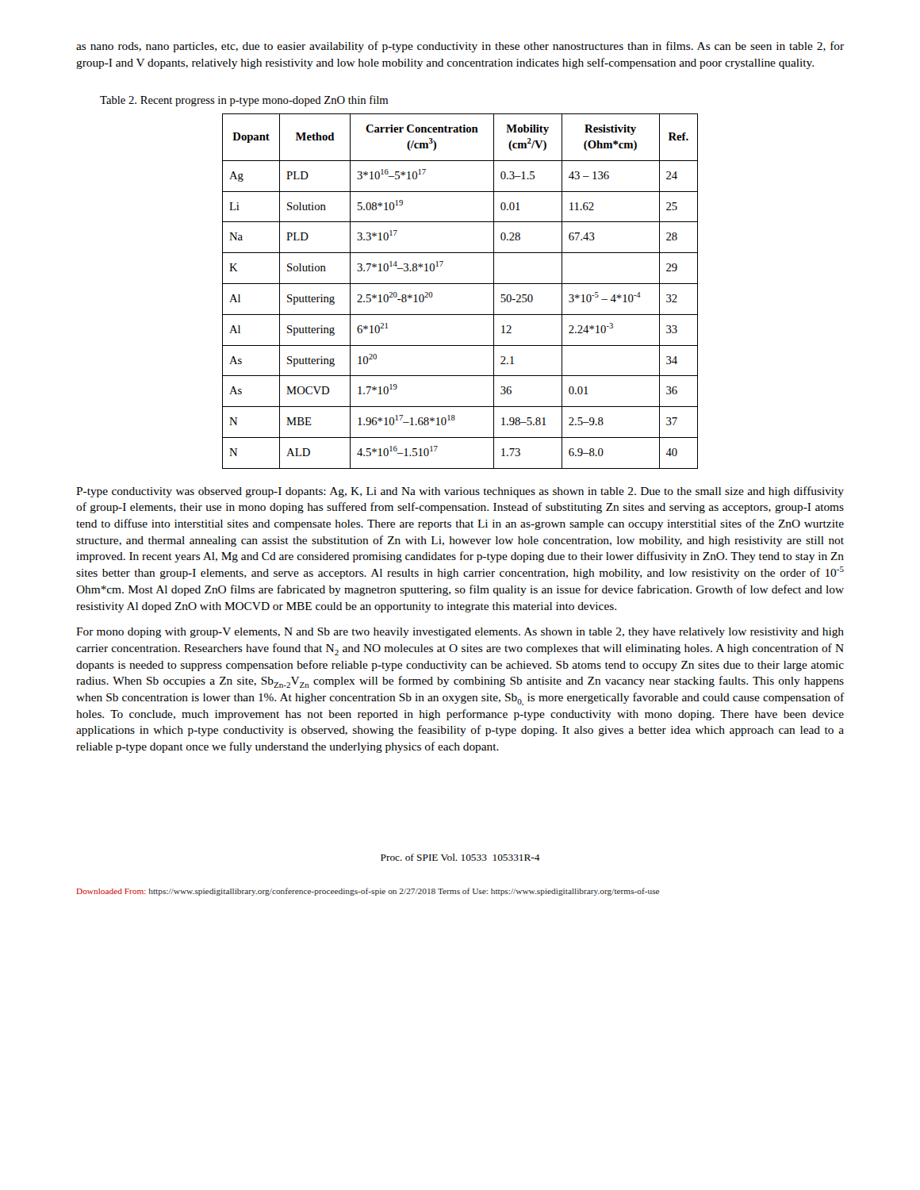as nano rods, nano particles, etc, due to easier availability of p-type conductivity in these other nanostructures than in films. As can be seen in table 2, for group-I and V dopants, relatively high resistivity and low hole mobility and concentration indicates high self-compensation and poor crystalline quality.
Table 2. Recent progress in p-type mono-doped ZnO thin film
| Dopant | Method | Carrier Concentration (/cm 3 ) | Mobility (cm 2 /V) | Resistivity (Ohm*cm) | Ref. |
| --- | --- | --- | --- | --- | --- |
| Ag | PLD | 3*10 16 –5*10 17 | 0.3–1.5 | 43 – 136 | 24 |
| Li | Solution | 5.08*10 19 | 0.01 | 11.62 | 25 |
| Na | PLD | 3.3*10 17 | 0.28 | 67.43 | 28 |
| K | Solution | 3.7*10 14 –3.8*10 17 | | | 29 |
| Al | Sputtering | 2.5*10 20 -8*10 20 | 50-250 | 3*10 -5 – 4*10 -4 | 32 |
| Al | Sputtering | 6*10 21 | 12 | 2.24*10 -3 | 33 |
| As | Sputtering | 10 20 | 2.1 | | 34 |
| As | MOCVD | 1.7*10 19 | 36 | 0.01 | 36 |
| N | MBE | 1.96*10 17 –1.68*10 18 | 1.98–5.81 | 2.5–9.8 | 37 |
| N | ALD | 4.5*10 16 –1.510 17 | 1.73 | 6.9–8.0 | 40 |
P-type conductivity was observed group-I dopants: Ag, K, Li and Na with various techniques as shown in table 2. Due to the small size and high diffusivity of group-I elements, their use in mono doping has suffered from self-compensation. Instead of substituting Zn sites and serving as acceptors, group-I atoms tend to diffuse into interstitial sites and compensate holes. There are reports that Li in an as-grown sample can occupy interstitial sites of the ZnO wurtzite structure, and thermal annealing can assist the substitution of Zn with Li, however low hole concentration, low mobility, and high resistivity are still not improved. In recent years Al, Mg and Cd are considered promising candidates for p-type doping due to their lower diffusivity in ZnO. They tend to stay in Zn sites better than group-I elements, and serve as acceptors. Al results in high carrier concentration, high mobility, and low resistivity on the order of 10-5 Ohm*cm. Most Al doped ZnO films are fabricated by magnetron sputtering, so film quality is an issue for device fabrication. Growth of low defect and low resistivity Al doped ZnO with MOCVD or MBE could be an opportunity to integrate this material into devices.
For mono doping with group-V elements, N and Sb are two heavily investigated elements. As shown in table 2, they have relatively low resistivity and high carrier concentration. Researchers have found that N2 and NO molecules at O sites are two complexes that will eliminating holes. A high concentration of N dopants is needed to suppress compensation before reliable p-type conductivity can be achieved. Sb atoms tend to occupy Zn sites due to their large atomic radius. When Sb occupies a Zn site, SbZn-2VZn complex will be formed by combining Sb antisite and Zn vacancy near stacking faults. This only happens when Sb concentration is lower than 1%. At higher concentration Sb in an oxygen site, Sb0, is more energetically favorable and could cause compensation of holes. To conclude, much improvement has not been reported in high performance p-type conductivity with mono doping. There have been device applications in which p-type conductivity is observed, showing the feasibility of p-type doping. It also gives a better idea which approach can lead to a reliable p-type dopant once we fully understand the underlying physics of each dopant.
Proc. of SPIE Vol. 10533 105331R-4
Downloaded From: https://www.spiedigitallibrary.org/conference-proceedings-of-spie on 2/27/2018 Terms of Use: https://www.spiedigitallibrary.org/terms-of-use